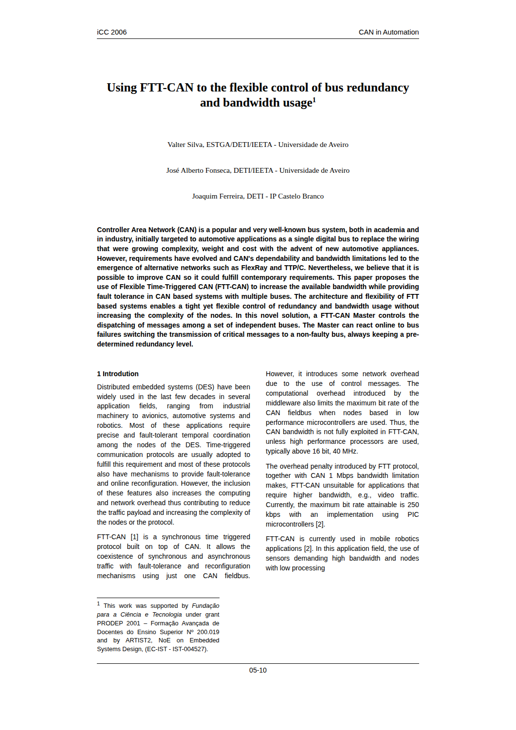iCC 2006 CAN in Automation
Using FTT-CAN to the flexible control of bus redundancy
and bandwidth usage1
Valter Silva, ESTGA/DETI/IEETA - Universidade de Aveiro
José Alberto Fonseca, DETI/IEETA - Universidade de Aveiro
Joaquim Ferreira, DETI - IP Castelo Branco
Controller Area Network (CAN) is a popular and very well-known bus system, both in academia and in industry, initially targeted to automotive applications as a single digital bus to replace the wiring that were growing complexity, weight and cost with the advent of new automotive appliances. However, requirements have evolved and CAN's dependability and bandwidth limitations led to the emergence of alternative networks such as FlexRay and TTP/C. Nevertheless, we believe that it is possible to improve CAN so it could fulfill contemporary requirements. This paper proposes the use of Flexible Time-Triggered CAN (FTT-CAN) to increase the available bandwidth while providing fault tolerance in CAN based systems with multiple buses. The architecture and flexibility of FTT based systems enables a tight yet flexible control of redundancy and bandwidth usage without increasing the complexity of the nodes. In this novel solution, a FTT-CAN Master controls the dispatching of messages among a set of independent buses. The Master can react online to bus failures switching the transmission of critical messages to a non-faulty bus, always keeping a pre-determined redundancy level.
1 Introdution
Distributed embedded systems (DES) have been widely used in the last few decades in several application fields, ranging from industrial machinery to avionics, automotive systems and robotics. Most of these applications require precise and fault-tolerant temporal coordination among the nodes of the DES. Time-triggered communication protocols are usually adopted to fulfill this requirement and most of these protocols also have mechanisms to provide fault-tolerance and online reconfiguration. However, the inclusion of these features also increases the computing and network overhead thus contributing to reduce the traffic payload and increasing the complexity of the nodes or the protocol.
FTT-CAN [1] is a synchronous time triggered protocol built on top of CAN. It allows the coexistence of synchronous and asynchronous traffic with fault-tolerance and reconfiguration mechanisms using just one CAN fieldbus. However, it introduces some network overhead due to the use of control messages. The computational overhead introduced by the middleware also limits the maximum bit rate of the CAN fieldbus when nodes based in low performance microcontrollers are used. Thus, the CAN bandwidth is not fully exploited in FTT-CAN, unless high performance processors are used, typically above 16 bit, 40 MHz.
The overhead penalty introduced by FTT protocol, together with CAN 1 Mbps bandwidth limitation makes, FTT-CAN unsuitable for applications that require higher bandwidth, e.g., video traffic. Currently, the maximum bit rate attainable is 250 kbps with an implementation using PIC microcontrollers [2].
FTT-CAN is currently used in mobile robotics applications [2]. In this application field, the use of sensors demanding high bandwidth and nodes with low processing
1 This work was supported by Fundação para a Ciência e Tecnologia under grant PRODEP 2001 – Formação Avançada de Docentes do Ensino Superior Nº 200.019 and by ARTIST2, NoE on Embedded Systems Design, (EC-IST - IST-004527).
05-10